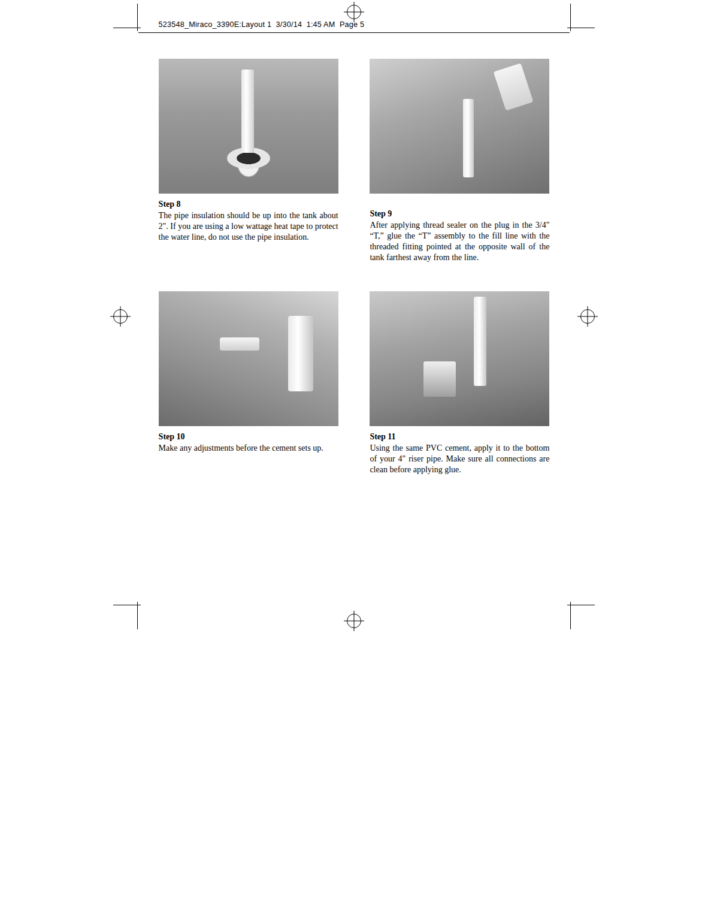523548_Miraco_3390E:Layout 1 3/30/14 1:45 AM Page 5
Step 8
The pipe insulation should be up into the tank about 2". If you are using a low wattage heat tape to protect the water line, do not use the pipe insulation.
Step 9
After applying thread sealer on the plug in the 3/4" “T,” glue the “T” assembly to the fill line with the threaded fitting pointed at the opposite wall of the tank farthest away from the line.
Step 10
Make any adjustments before the cement sets up.
Step 11
Using the same PVC cement, apply it to the bottom of your 4" riser pipe. Make sure all connections are clean before applying glue.